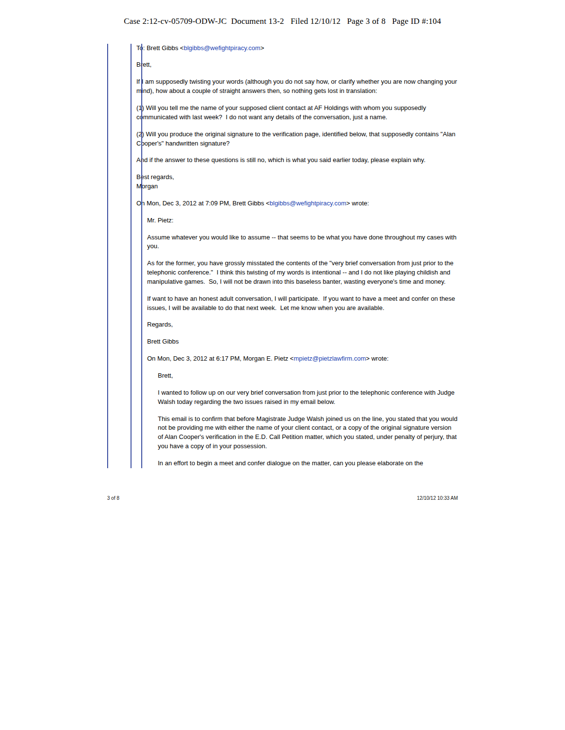Case 2:12-cv-05709-ODW-JC Document 13-2 Filed 12/10/12 Page 3 of 8 Page ID #:104
Gmail - Activity in Case 2:12-cv-08333-ODW-JC Ingenuity 1... https://mail.google.com/mail/u/0/?ui=2&ik=be8f53d0c6&view...
To: Brett Gibbs <blgibbs@wefightpiracy.com>
Brett,
If I am supposedly twisting your words (although you do not say how, or clarify whether you are now changing your mind), how about a couple of straight answers then, so nothing gets lost in translation:
(1) Will you tell me the name of your supposed client contact at AF Holdings with whom you supposedly communicated with last week? I do not want any details of the conversation, just a name.
(2) Will you produce the original signature to the verification page, identified below, that supposedly contains "Alan Cooper's" handwritten signature?
And if the answer to these questions is still no, which is what you said earlier today, please explain why.
Best regards,
Morgan
On Mon, Dec 3, 2012 at 7:09 PM, Brett Gibbs <blgibbs@wefightpiracy.com> wrote:
Mr. Pietz:
Assume whatever you would like to assume -- that seems to be what you have done throughout my cases with you.
As for the former, you have grossly misstated the contents of the "very brief conversation from just prior to the telephonic conference." I think this twisting of my words is intentional -- and I do not like playing childish and manipulative games. So, I will not be drawn into this baseless banter, wasting everyone's time and money.
If want to have an honest adult conversation, I will participate. If you want to have a meet and confer on these issues, I will be available to do that next week. Let me know when you are available.
Regards,
Brett Gibbs
On Mon, Dec 3, 2012 at 6:17 PM, Morgan E. Pietz <mpietz@pietzlawfirm.com> wrote:
Brett,
I wanted to follow up on our very brief conversation from just prior to the telephonic conference with Judge Walsh today regarding the two issues raised in my email below.
This email is to confirm that before Magistrate Judge Walsh joined us on the line, you stated that you would not be providing me with either the name of your client contact, or a copy of the original signature version of Alan Cooper's verification in the E.D. Call Petition matter, which you stated, under penalty of perjury, that you have a copy of in your possession.
In an effort to begin a meet and confer dialogue on the matter, can you please elaborate on the
3 of 8 12/10/12 10:33 AM